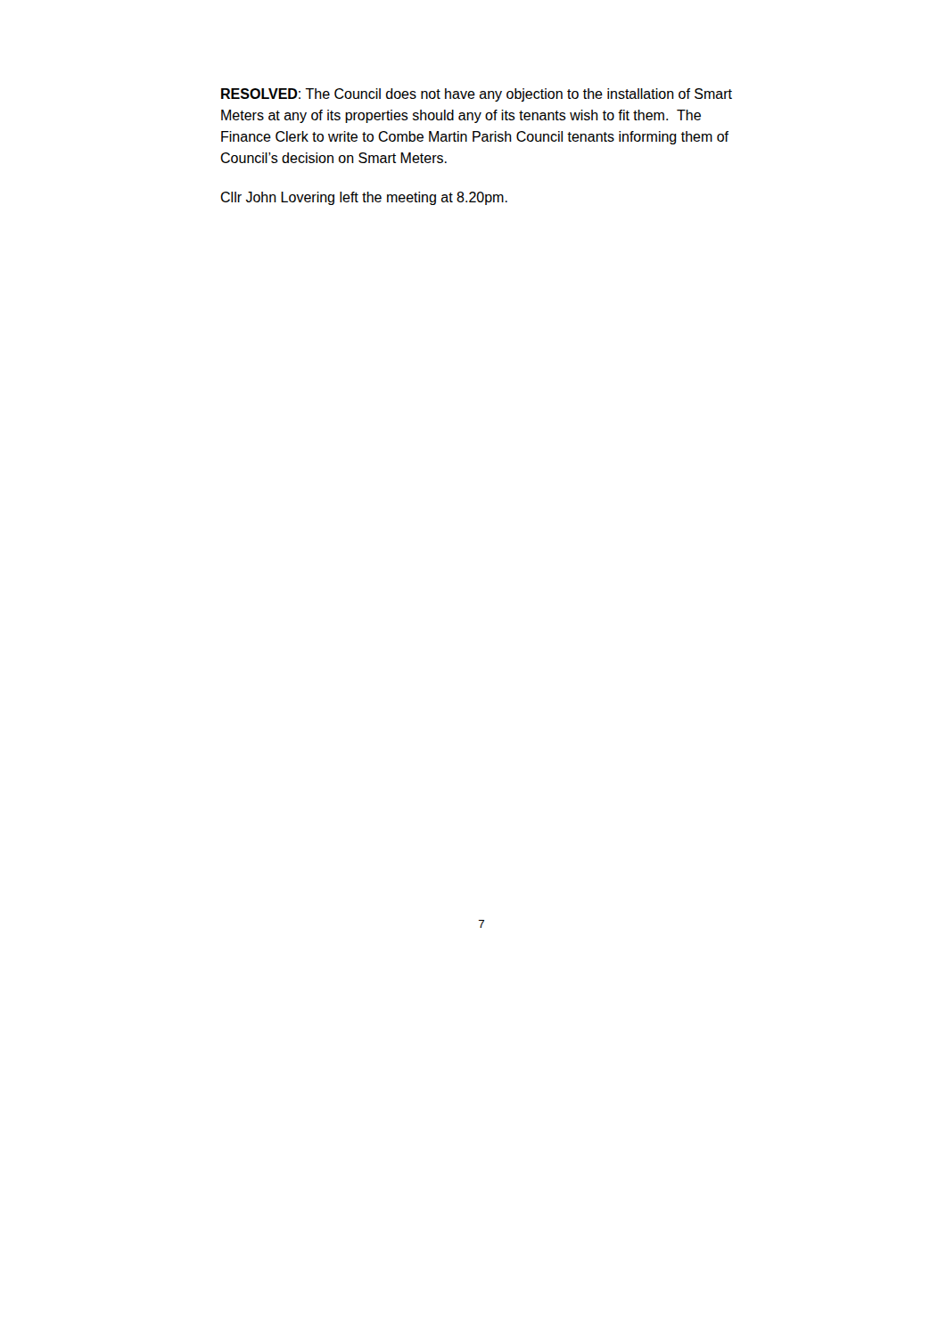RESOLVED: The Council does not have any objection to the installation of Smart Meters at any of its properties should any of its tenants wish to fit them. The Finance Clerk to write to Combe Martin Parish Council tenants informing them of Council’s decision on Smart Meters.
Cllr John Lovering left the meeting at 8.20pm.
7